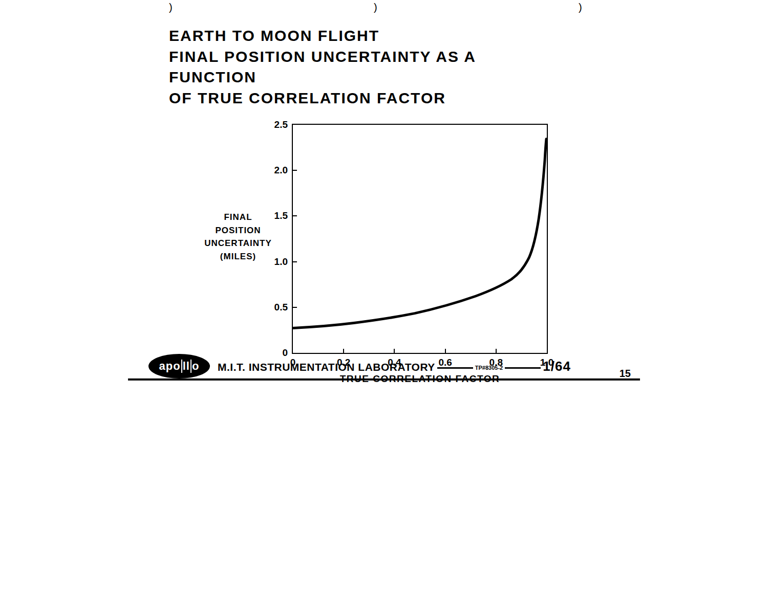)))
Earth to Moon Flight
Final Position Uncertainty as a Function
of True Correlation Factor
Final
Position
Uncertainty
(Miles)
2.5 2.0 1.5 1.0 0.5 0 0 0.2 0.4 0.6 0.8 1.0 True Correlation Factor
apo ll o
M.I.T. INSTRUMENTATION LABORATORY TP#8305-2 1/64
15